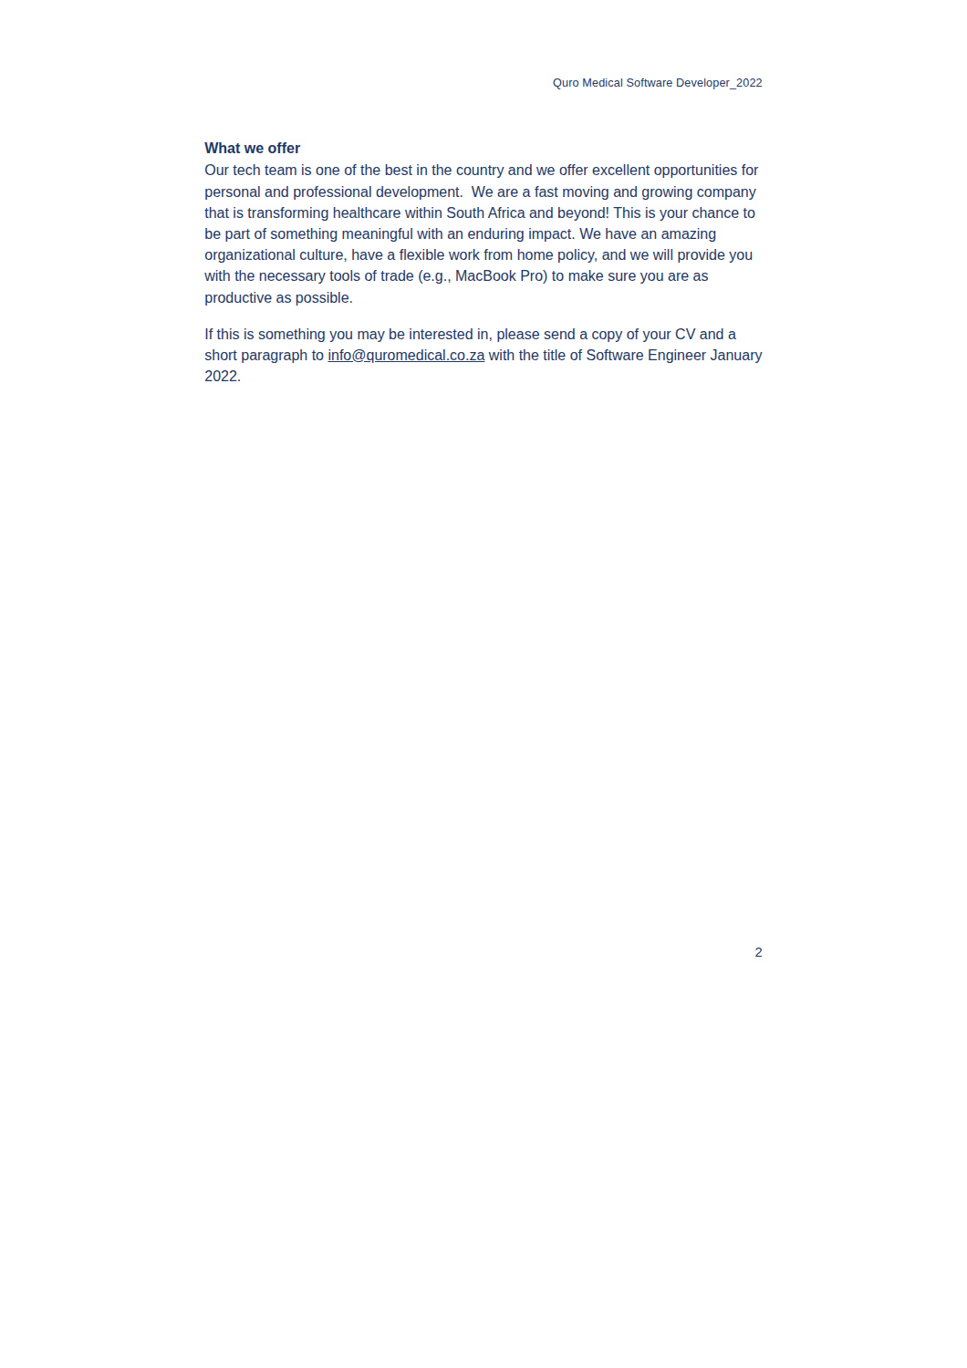Quro Medical Software Developer_2022
What we offer
Our tech team is one of the best in the country and we offer excellent opportunities for personal and professional development. We are a fast moving and growing company that is transforming healthcare within South Africa and beyond! This is your chance to be part of something meaningful with an enduring impact. We have an amazing organizational culture, have a flexible work from home policy, and we will provide you with the necessary tools of trade (e.g., MacBook Pro) to make sure you are as productive as possible.
If this is something you may be interested in, please send a copy of your CV and a short paragraph to info@quromedical.co.za with the title of Software Engineer January 2022.
2